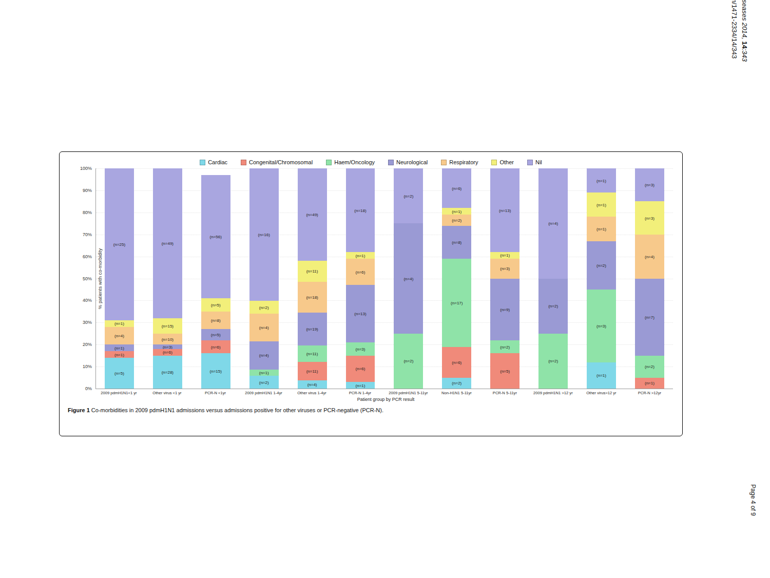Lees et al. BMC Infectious Diseases 2014, 14:343
http://www.biomedcentral.com/1471-2334/14/343
Page 4 of 9
Cardiac
Congenital/Chromosomal
Haem/Oncology
Neurological
Respiratory
Other
Nil
% patients with co-morbidity
100% 90% 80% 70% 60% 50% 40% 30% 20% 10% 0%
(n=25)
(n=1)
(n=4)
(n=1)
(n=1)
(n=5)
(n=49)
(n=15)
(n=10)
(n=3)
(n=6)
(n=28)
(n=56)
(n=5)
(n=8)
(n=5)
(n=6)
(n=15)
(n=16)
(n=2)
(n=4)
(n=4)
(n=1)
(n=2)
(n=49)
(n=11)
(n=18)
(n=19)
(n=11)
(n=11)
(n=4)
(n=18)
(n=1)
(n=6)
(n=13)
(n=3)
(n=6)
(n=1)
(n=2)
(n=4)
(n=2)
(n=6)
(n=1)
(n=2)
(n=8)
(n=17)
(n=6)
(n=2)
(n=13)
(n=1)
(n=3)
(n=9)
(n=2)
(n=5)
(n=4)
(n=2)
(n=2)
(n=1)
(n=1)
(n=1)
(n=2)
(n=3)
(n=1)
(n=3)
(n=3)
(n=4)
(n=7)
(n=2)
(n=1)
2009 pdmH1N1<1 yr
Other virus <1 yr
PCR-N <1yr
2009 pdmH1N1 1-4yr
Other virus 1-4yr
PCR-N 1-4yr
2009 pdmH1N1 5-11yr
Non-H1N1 5-11yr
PCR-N 5-11yr
2009 pdmH1N1 >12 yr
Other virus>12 yr
PCR-N >12yr
Patient group by PCR result
Figure 1 Co-morbidities in 2009 pdmH1N1 admissions versus admissions positive for other viruses or PCR-negative (PCR-N).